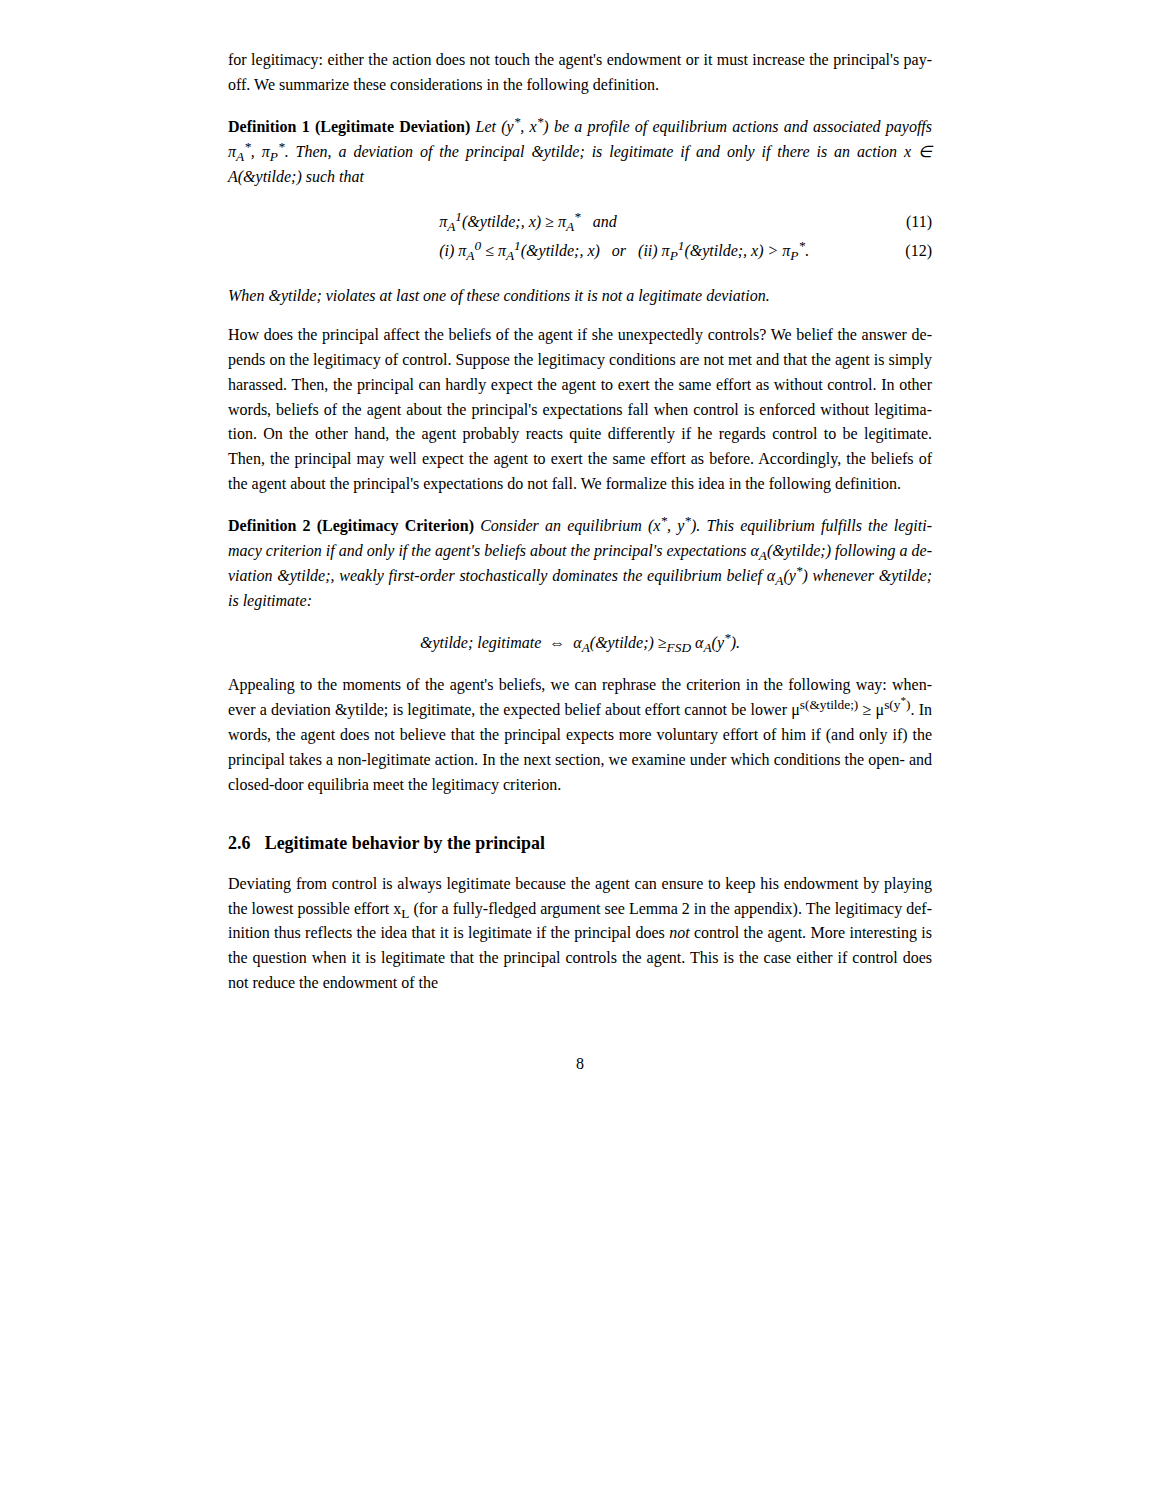for legitimacy: either the action does not touch the agent's endowment or it must increase the principal's payoff. We summarize these considerations in the following definition.
Definition 1 (Legitimate Deviation) Let (y*, x*) be a profile of equilibrium actions and associated payoffs πA*, πP*. Then, a deviation of the principal &ytilde; is legitimate if and only if there is an action x ∈ A(&ytilde;) such that
| | π A 1 (&ytilde;, x) ≥ π A * and | (11) |
| | (i) π A 0 ≤ π A 1 (&ytilde;, x) or (ii) π P 1 (&ytilde;, x) > π P * . | (12) |
When &ytilde; violates at last one of these conditions it is not a legitimate deviation.
How does the principal affect the beliefs of the agent if she unexpectedly controls? We belief the answer depends on the legitimacy of control. Suppose the legitimacy conditions are not met and that the agent is simply harassed. Then, the principal can hardly expect the agent to exert the same effort as without control. In other words, beliefs of the agent about the principal's expectations fall when control is enforced without legitimation. On the other hand, the agent probably reacts quite differently if he regards control to be legitimate. Then, the principal may well expect the agent to exert the same effort as before. Accordingly, the beliefs of the agent about the principal's expectations do not fall. We formalize this idea in the following definition.
Definition 2 (Legitimacy Criterion) Consider an equilibrium (x*, y*). This equilibrium fulfills the legitimacy criterion if and only if the agent's beliefs about the principal's expectations αA(&ytilde;) following a deviation &ytilde;, weakly first-order stochastically dominates the equilibrium belief αA(y*) whenever &ytilde; is legitimate:
&ytilde; legitimate ⇔ αA(&ytilde;) ≥FSD αA(y*).
Appealing to the moments of the agent's beliefs, we can rephrase the criterion in the following way: whenever a deviation &ytilde; is legitimate, the expected belief about effort cannot be lower μs(&ytilde;) ≥ μs(y*). In words, the agent does not believe that the principal expects more voluntary effort of him if (and only if) the principal takes a non-legitimate action. In the next section, we examine under which conditions the open- and closed-door equilibria meet the legitimacy criterion.
2.6 Legitimate behavior by the principal
Deviating from control is always legitimate because the agent can ensure to keep his endowment by playing the lowest possible effort xL (for a fully-fledged argument see Lemma 2 in the appendix). The legitimacy definition thus reflects the idea that it is legitimate if the principal does not control the agent. More interesting is the question when it is legitimate that the principal controls the agent. This is the case either if control does not reduce the endowment of the
8